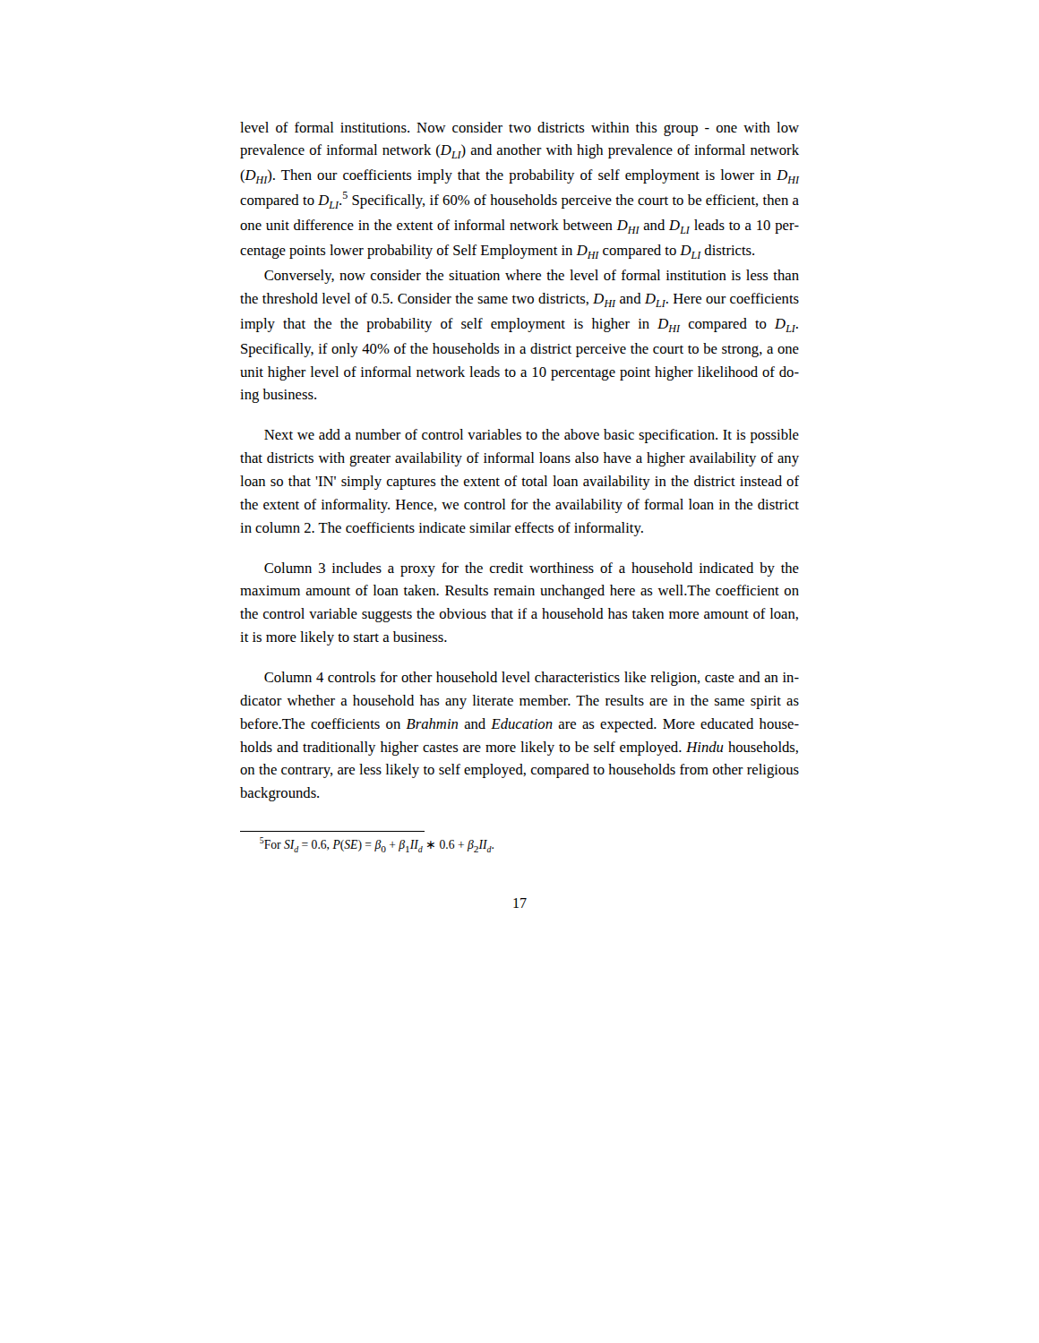level of formal institutions. Now consider two districts within this group - one with low prevalence of informal network (DLI) and another with high prevalence of informal network (DHI). Then our coefficients imply that the probability of self employment is lower in DHI compared to DLI.5 Specifically, if 60% of households perceive the court to be efficient, then a one unit difference in the extent of informal network between DHI and DLI leads to a 10 percentage points lower probability of Self Employment in DHI compared to DLI districts.
Conversely, now consider the situation where the level of formal institution is less than the threshold level of 0.5. Consider the same two districts, DHI and DLI. Here our coefficients imply that the the probability of self employment is higher in DHI compared to DLI. Specifically, if only 40% of the households in a district perceive the court to be strong, a one unit higher level of informal network leads to a 10 percentage point higher likelihood of doing business.
Next we add a number of control variables to the above basic specification. It is possible that districts with greater availability of informal loans also have a higher availability of any loan so that 'IN' simply captures the extent of total loan availability in the district instead of the extent of informality. Hence, we control for the availability of formal loan in the district in column 2. The coefficients indicate similar effects of informality.
Column 3 includes a proxy for the credit worthiness of a household indicated by the maximum amount of loan taken. Results remain unchanged here as well.The coefficient on the control variable suggests the obvious that if a household has taken more amount of loan, it is more likely to start a business.
Column 4 controls for other household level characteristics like religion, caste and an indicator whether a household has any literate member. The results are in the same spirit as before.The coefficients on Brahmin and Education are as expected. More educated households and traditionally higher castes are more likely to be self employed. Hindu households, on the contrary, are less likely to self employed, compared to households from other religious backgrounds.
5For SId = 0.6, P(SE) = β0 + β1IId ∗ 0.6 + β2IId.
17